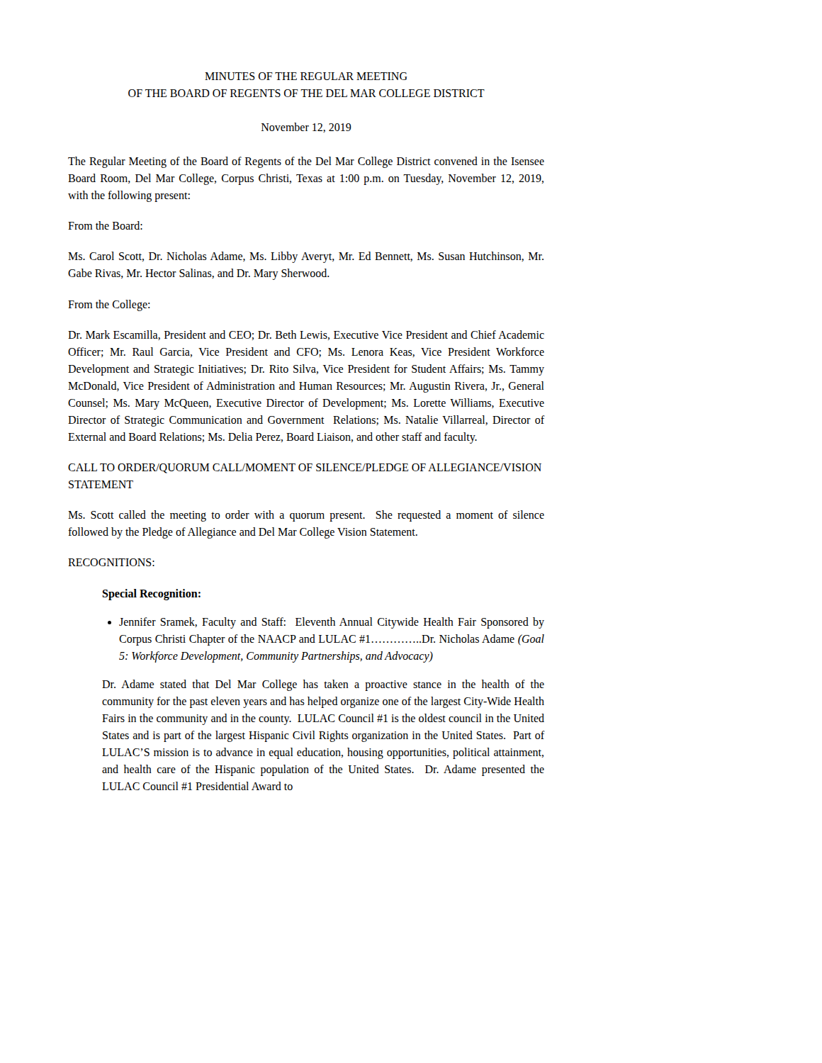MINUTES OF THE REGULAR MEETING
OF THE BOARD OF REGENTS OF THE DEL MAR COLLEGE DISTRICT
November 12, 2019
The Regular Meeting of the Board of Regents of the Del Mar College District convened in the Isensee Board Room, Del Mar College, Corpus Christi, Texas at 1:00 p.m. on Tuesday, November 12, 2019, with the following present:
From the Board:
Ms. Carol Scott, Dr. Nicholas Adame, Ms. Libby Averyt, Mr. Ed Bennett, Ms. Susan Hutchinson, Mr. Gabe Rivas, Mr. Hector Salinas, and Dr. Mary Sherwood.
From the College:
Dr. Mark Escamilla, President and CEO; Dr. Beth Lewis, Executive Vice President and Chief Academic Officer; Mr. Raul Garcia, Vice President and CFO; Ms. Lenora Keas, Vice President Workforce Development and Strategic Initiatives; Dr. Rito Silva, Vice President for Student Affairs; Ms. Tammy McDonald, Vice President of Administration and Human Resources; Mr. Augustin Rivera, Jr., General Counsel; Ms. Mary McQueen, Executive Director of Development; Ms. Lorette Williams, Executive Director of Strategic Communication and Government Relations; Ms. Natalie Villarreal, Director of External and Board Relations; Ms. Delia Perez, Board Liaison, and other staff and faculty.
CALL TO ORDER/QUORUM CALL/MOMENT OF SILENCE/PLEDGE OF ALLEGIANCE/VISION STATEMENT
Ms. Scott called the meeting to order with a quorum present. She requested a moment of silence followed by the Pledge of Allegiance and Del Mar College Vision Statement.
RECOGNITIONS:
Special Recognition:
Jennifer Sramek, Faculty and Staff: Eleventh Annual Citywide Health Fair Sponsored by Corpus Christi Chapter of the NAACP and LULAC #1…………..Dr. Nicholas Adame (Goal 5: Workforce Development, Community Partnerships, and Advocacy)
Dr. Adame stated that Del Mar College has taken a proactive stance in the health of the community for the past eleven years and has helped organize one of the largest City-Wide Health Fairs in the community and in the county. LULAC Council #1 is the oldest council in the United States and is part of the largest Hispanic Civil Rights organization in the United States. Part of LULAC’S mission is to advance in equal education, housing opportunities, political attainment, and health care of the Hispanic population of the United States. Dr. Adame presented the LULAC Council #1 Presidential Award to